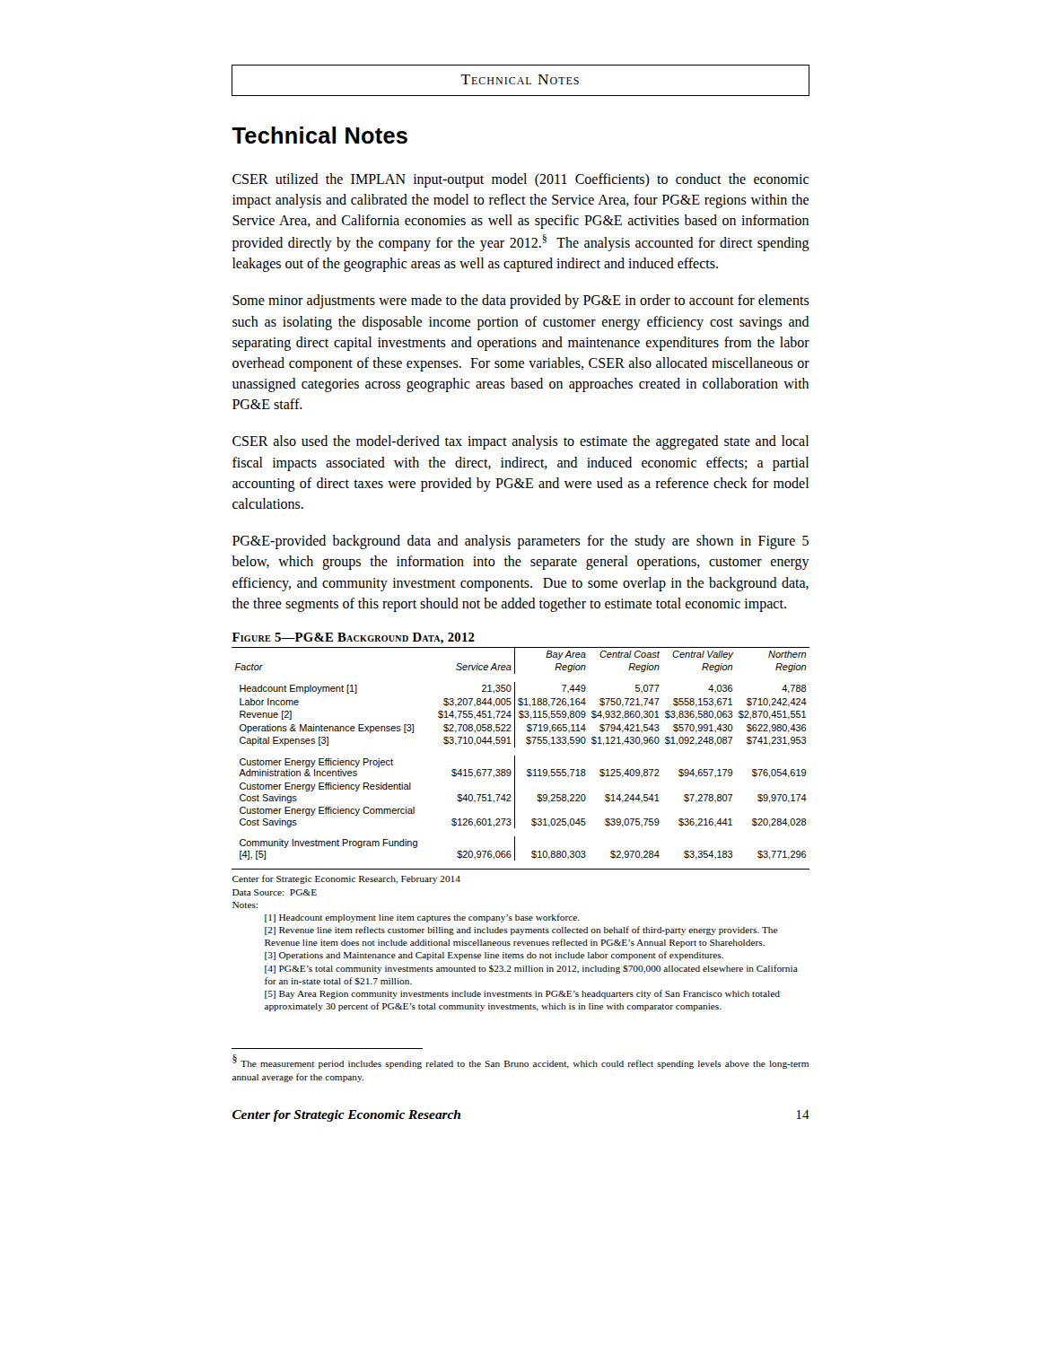Technical Notes
Technical Notes
CSER utilized the IMPLAN input-output model (2011 Coefficients) to conduct the economic impact analysis and calibrated the model to reflect the Service Area, four PG&E regions within the Service Area, and California economies as well as specific PG&E activities based on information provided directly by the company for the year 2012.§ The analysis accounted for direct spending leakages out of the geographic areas as well as captured indirect and induced effects.
Some minor adjustments were made to the data provided by PG&E in order to account for elements such as isolating the disposable income portion of customer energy efficiency cost savings and separating direct capital investments and operations and maintenance expenditures from the labor overhead component of these expenses. For some variables, CSER also allocated miscellaneous or unassigned categories across geographic areas based on approaches created in collaboration with PG&E staff.
CSER also used the model-derived tax impact analysis to estimate the aggregated state and local fiscal impacts associated with the direct, indirect, and induced economic effects; a partial accounting of direct taxes were provided by PG&E and were used as a reference check for model calculations.
PG&E-provided background data and analysis parameters for the study are shown in Figure 5 below, which groups the information into the separate general operations, customer energy efficiency, and community investment components. Due to some overlap in the background data, the three segments of this report should not be added together to estimate total economic impact.
Figure 5—PG&E Background Data, 2012
| | | Bay Area | Central Coast | Central Valley | Northern |
| --- | --- | --- | --- | --- | --- |
| Factor | Service Area | Region | Region | Region | Region |
| Headcount Employment [1] | 21,350 | 7,449 | 5,077 | 4,036 | 4,788 |
| Labor Income | $3,207,844,005 | $1,188,726,164 | $750,721,747 | $558,153,671 | $710,242,424 |
| Revenue [2] | $14,755,451,724 | $3,115,559,809 | $4,932,860,301 | $3,836,580,063 | $2,870,451,551 |
| Operations & Maintenance Expenses [3] | $2,708,058,522 | $719,665,114 | $794,421,543 | $570,991,430 | $622,980,436 |
| Capital Expenses [3] | $3,710,044,591 | $755,133,590 | $1,121,430,960 | $1,092,248,087 | $741,231,953 |
| Customer Energy Efficiency Project Administration & Incentives | $415,677,389 | $119,555,718 | $125,409,872 | $94,657,179 | $76,054,619 |
| Customer Energy Efficiency Residential Cost Savings | $40,751,742 | $9,258,220 | $14,244,541 | $7,278,807 | $9,970,174 |
| Customer Energy Efficiency Commercial Cost Savings | $126,601,273 | $31,025,045 | $39,075,759 | $36,216,441 | $20,284,028 |
| Community Investment Program Funding [4], [5] | $20,976,066 | $10,880,303 | $2,970,284 | $3,354,183 | $3,771,296 |
Center for Strategic Economic Research, February 2014
Data Source: PG&E
Notes:
[1] Headcount employment line item captures the company’s base workforce.
[2] Revenue line item reflects customer billing and includes payments collected on behalf of third-party energy providers. The Revenue line item does not include additional miscellaneous revenues reflected in PG&E’s Annual Report to Shareholders.
[3] Operations and Maintenance and Capital Expense line items do not include labor component of expenditures.
[4] PG&E’s total community investments amounted to $23.2 million in 2012, including $700,000 allocated elsewhere in California for an in-state total of $21.7 million.
[5] Bay Area Region community investments include investments in PG&E’s headquarters city of San Francisco which totaled approximately 30 percent of PG&E’s total community investments, which is in line with comparator companies.
§ The measurement period includes spending related to the San Bruno accident, which could reflect spending levels above the long-term annual average for the company.
Center for Strategic Economic Research 14